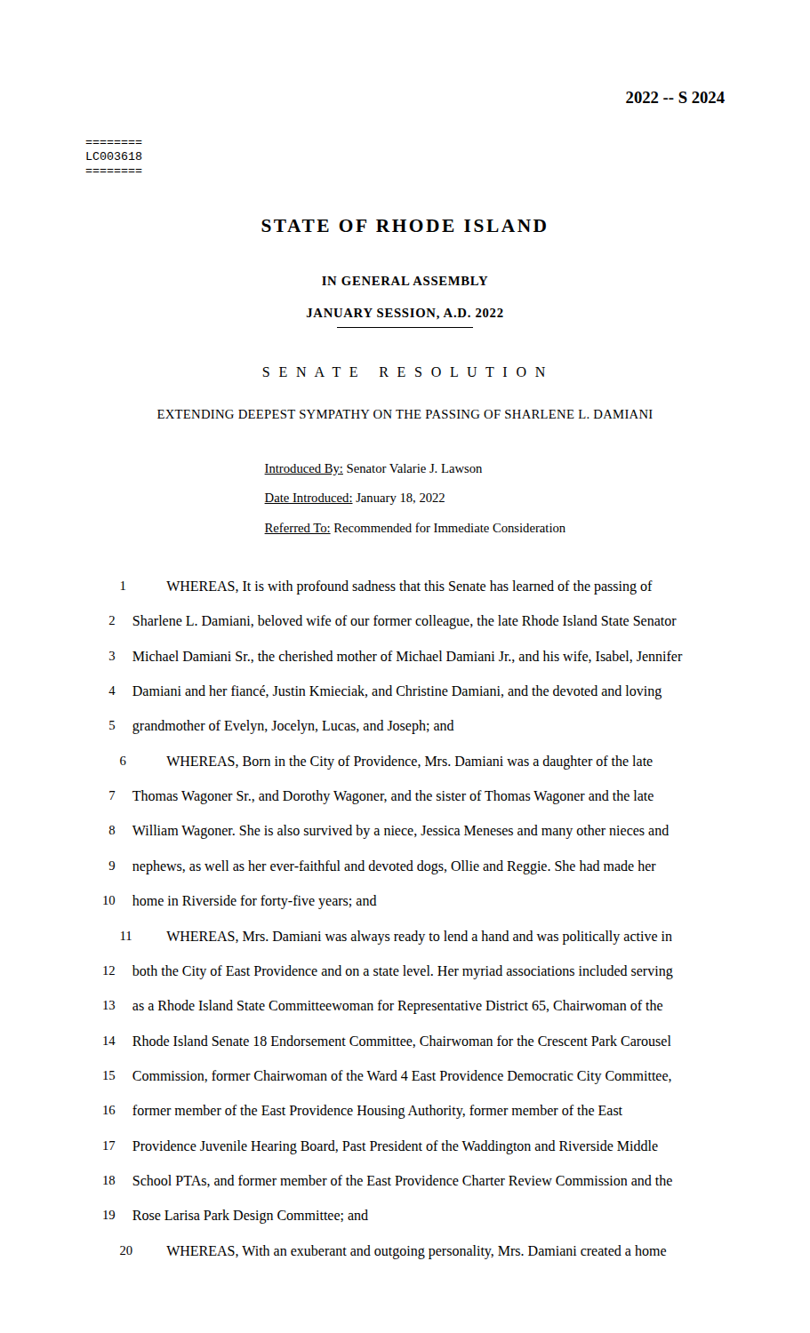2022 -- S 2024
========
LC003618
========
STATE OF RHODE ISLAND
IN GENERAL ASSEMBLY
JANUARY SESSION, A.D. 2022
S E N A T E R E S O L U T I O N
EXTENDING DEEPEST SYMPATHY ON THE PASSING OF SHARLENE L. DAMIANI
Introduced By: Senator Valarie J. Lawson
Date Introduced: January 18, 2022
Referred To: Recommended for Immediate Consideration
WHEREAS, It is with profound sadness that this Senate has learned of the passing of
Sharlene L. Damiani, beloved wife of our former colleague, the late Rhode Island State Senator
Michael Damiani Sr., the cherished mother of Michael Damiani Jr., and his wife, Isabel, Jennifer
Damiani and her fiancé, Justin Kmieciak, and Christine Damiani, and the devoted and loving
grandmother of Evelyn, Jocelyn, Lucas, and Joseph; and
WHEREAS, Born in the City of Providence, Mrs. Damiani was a daughter of the late
Thomas Wagoner Sr., and Dorothy Wagoner, and the sister of Thomas Wagoner and the late
William Wagoner. She is also survived by a niece, Jessica Meneses and many other nieces and
nephews, as well as her ever-faithful and devoted dogs, Ollie and Reggie. She had made her
home in Riverside for forty-five years; and
WHEREAS, Mrs. Damiani was always ready to lend a hand and was politically active in
both the City of East Providence and on a state level. Her myriad associations included serving
as a Rhode Island State Committeewoman for Representative District 65, Chairwoman of the
Rhode Island Senate 18 Endorsement Committee, Chairwoman for the Crescent Park Carousel
Commission, former Chairwoman of the Ward 4 East Providence Democratic City Committee,
former member of the East Providence Housing Authority, former member of the East
Providence Juvenile Hearing Board, Past President of the Waddington and Riverside Middle
School PTAs, and former member of the East Providence Charter Review Commission and the
Rose Larisa Park Design Committee; and
WHEREAS, With an exuberant and outgoing personality, Mrs. Damiani created a home